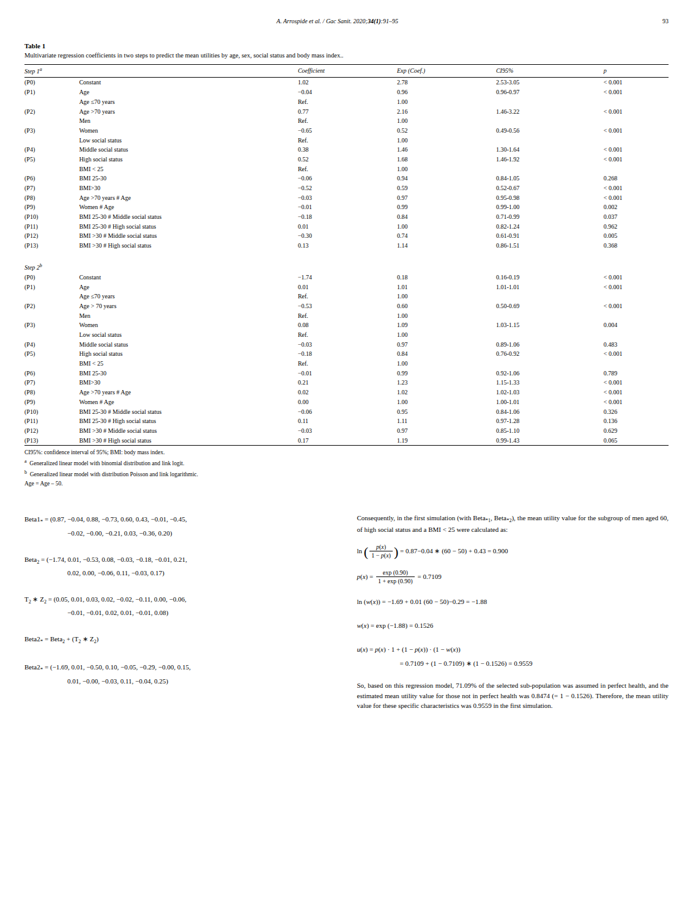A. Arrospide et al. / Gac Sanit. 2020;34(1):91–95
93
Table 1
Multivariate regression coefficients in two steps to predict the mean utilities by age, sex, social status and body mass index..
| Step 1 a | Coefficient | Exp (Coef.) | CI95% | p |
| --- | --- | --- | --- | --- |
| (P0) | Constant | 1.02 | 2.78 | 2.53-3.05 | < 0.001 |
| (P1) | Age | −0.04 | 0.96 | 0.96-0.97 | < 0.001 |
| | Age ≤70 years | Ref. | 1.00 | | |
| (P2) | Age >70 years | 0.77 | 2.16 | 1.46-3.22 | < 0.001 |
| | Men | Ref. | 1.00 | | |
| (P3) | Women | −0.65 | 0.52 | 0.49-0.56 | < 0.001 |
| | Low social status | Ref. | 1.00 | | |
| (P4) | Middle social status | 0.38 | 1.46 | 1.30-1.64 | < 0.001 |
| (P5) | High social status | 0.52 | 1.68 | 1.46-1.92 | < 0.001 |
| | BMI < 25 | Ref. | 1.00 | | |
| (P6) | BMI 25-30 | −0.06 | 0.94 | 0.84-1.05 | 0.268 |
| (P7) | BMI>30 | −0.52 | 0.59 | 0.52-0.67 | < 0.001 |
| (P8) | Age >70 years # Age | −0.03 | 0.97 | 0.95-0.98 | < 0.001 |
| (P9) | Women # Age | −0.01 | 0.99 | 0.99-1.00 | 0.002 |
| (P10) | BMI 25-30 # Middle social status | −0.18 | 0.84 | 0.71-0.99 | 0.037 |
| (P11) | BMI 25-30 # High social status | 0.01 | 1.00 | 0.82-1.24 | 0.962 |
| (P12) | BMI >30 # Middle social status | −0.30 | 0.74 | 0.61-0.91 | 0.005 |
| (P13) | BMI >30 # High social status | 0.13 | 1.14 | 0.86-1.51 | 0.368 |
| Step 2 b | | | | |
| (P0) | Constant | −1.74 | 0.18 | 0.16-0.19 | < 0.001 |
| (P1) | Age | 0.01 | 1.01 | 1.01-1.01 | < 0.001 |
| | Age ≤70 years | Ref. | 1.00 | | |
| (P2) | Age > 70 years | −0.53 | 0.60 | 0.50-0.69 | < 0.001 |
| | Men | Ref. | 1.00 | | |
| (P3) | Women | 0.08 | 1.09 | 1.03-1.15 | 0.004 |
| | Low social status | Ref. | 1.00 | | |
| (P4) | Middle social status | −0.03 | 0.97 | 0.89-1.06 | 0.483 |
| (P5) | High social status | −0.18 | 0.84 | 0.76-0.92 | < 0.001 |
| | BMI < 25 | Ref. | 1.00 | | |
| (P6) | BMI 25-30 | −0.01 | 0.99 | 0.92-1.06 | 0.789 |
| (P7) | BMI>30 | 0.21 | 1.23 | 1.15-1.33 | < 0.001 |
| (P8) | Age >70 years # Age | 0.02 | 1.02 | 1.02-1.03 | < 0.001 |
| (P9) | Women # Age | 0.00 | 1.00 | 1.00-1.01 | < 0.001 |
| (P10) | BMI 25-30 # Middle social status | −0.06 | 0.95 | 0.84-1.06 | 0.326 |
| (P11) | BMI 25-30 # High social status | 0.11 | 1.11 | 0.97-1.28 | 0.136 |
| (P12) | BMI >30 # Middle social status | −0.03 | 0.97 | 0.85-1.10 | 0.629 |
| (P13) | BMI >30 # High social status | 0.17 | 1.19 | 0.99-1.43 | 0.065 |
CI95%: confidence interval of 95%; BMI: body mass index.
a Generalized linear model with binomial distribution and link logit.
b Generalized linear model with distribution Poisson and link logarithmic.
Age = Age – 50.
Beta1* = (0.87, −0.04, 0.88, −0.73, 0.60, 0.43, −0.01, −0.45,
−0.02, −0.00, −0.21, 0.03, −0.36, 0.20)
Beta2 = (−1.74, 0.01, −0.53, 0.08, −0.03, −0.18, −0.01, 0.21,
0.02, 0.00, −0.06, 0.11, −0.03, 0.17)
T2 ∗ Z2 = (0.05, 0.01, 0.03, 0.02, −0.02, −0.11, 0.00, −0.06,
−0.01, −0.01, 0.02, 0.01, −0.01, 0.08)
Beta2* = Beta2 + (T2 ∗ Z2)
Beta2* = (−1.69, 0.01, −0.50, 0.10, −0.05, −0.29, −0.00, 0.15,
0.01, −0.00, −0.03, 0.11, −0.04, 0.25)
Consequently, in the first simulation (with Beta*1, Beta*2), the mean utility value for the subgroup of men aged 60, of high social status and a BMI < 25 were calculated as:
ln (p(x) 1 − p(x)) = 0.87−0.04 ∗ (60 − 50) + 0.43 = 0.900
p(x) = exp (0.90) 1 + exp (0.90) = 0.7109
ln (w(x)) = −1.69 + 0.01 (60 − 50)−0.29 = −1.88
w(x) = exp (−1.88) = 0.1526
u(x) = p(x) · 1 + (1 − p(x)) · (1 − w(x))
= 0.7109 + (1 − 0.7109) ∗ (1 − 0.1526) = 0.9559
So, based on this regression model, 71.09% of the selected sub-population was assumed in perfect health, and the estimated mean utility value for those not in perfect health was 0.8474 (= 1 − 0.1526). Therefore, the mean utility value for these specific characteristics was 0.9559 in the first simulation.